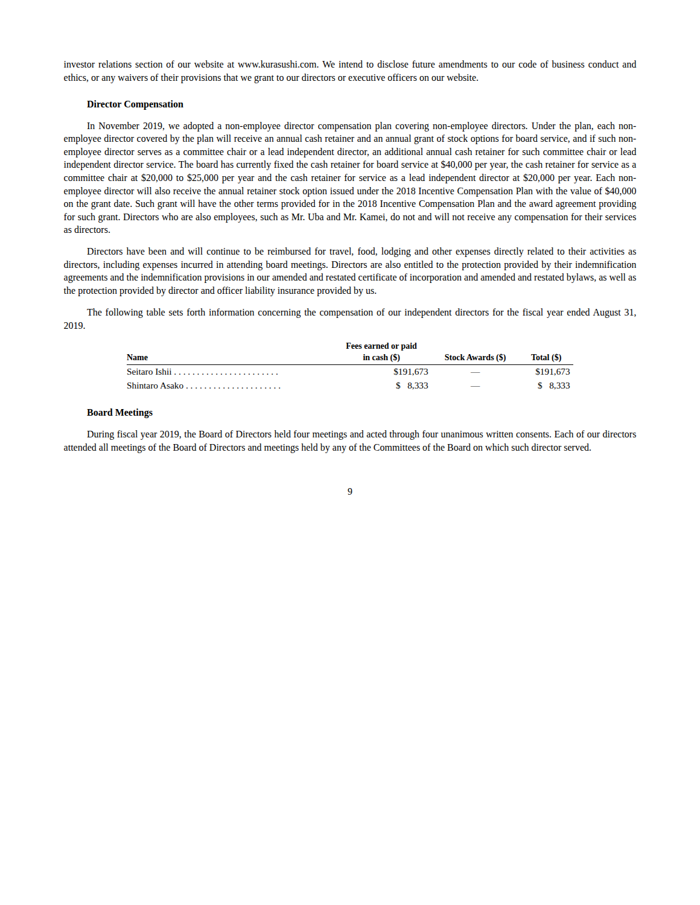investor relations section of our website at www.kurasushi.com. We intend to disclose future amendments to our code of business conduct and ethics, or any waivers of their provisions that we grant to our directors or executive officers on our website.
Director Compensation
In November 2019, we adopted a non-employee director compensation plan covering non-employee directors. Under the plan, each non-employee director covered by the plan will receive an annual cash retainer and an annual grant of stock options for board service, and if such non-employee director serves as a committee chair or a lead independent director, an additional annual cash retainer for such committee chair or lead independent director service. The board has currently fixed the cash retainer for board service at $40,000 per year, the cash retainer for service as a committee chair at $20,000 to $25,000 per year and the cash retainer for service as a lead independent director at $20,000 per year. Each non-employee director will also receive the annual retainer stock option issued under the 2018 Incentive Compensation Plan with the value of $40,000 on the grant date. Such grant will have the other terms provided for in the 2018 Incentive Compensation Plan and the award agreement providing for such grant. Directors who are also employees, such as Mr. Uba and Mr. Kamei, do not and will not receive any compensation for their services as directors.
Directors have been and will continue to be reimbursed for travel, food, lodging and other expenses directly related to their activities as directors, including expenses incurred in attending board meetings. Directors are also entitled to the protection provided by their indemnification agreements and the indemnification provisions in our amended and restated certificate of incorporation and amended and restated bylaws, as well as the protection provided by director and officer liability insurance provided by us.
The following table sets forth information concerning the compensation of our independent directors for the fiscal year ended August 31, 2019.
| Name | Fees earned or paid in cash ($) | Stock Awards ($) | Total ($) |
| --- | --- | --- | --- |
| Seitaro Ishii . . . . . . . . . . . . . . . . . . . . . . . | $191,673 | — | $191,673 |
| Shintaro Asako . . . . . . . . . . . . . . . . . . . . . | $ 8,333 | — | $ 8,333 |
Board Meetings
During fiscal year 2019, the Board of Directors held four meetings and acted through four unanimous written consents. Each of our directors attended all meetings of the Board of Directors and meetings held by any of the Committees of the Board on which such director served.
9